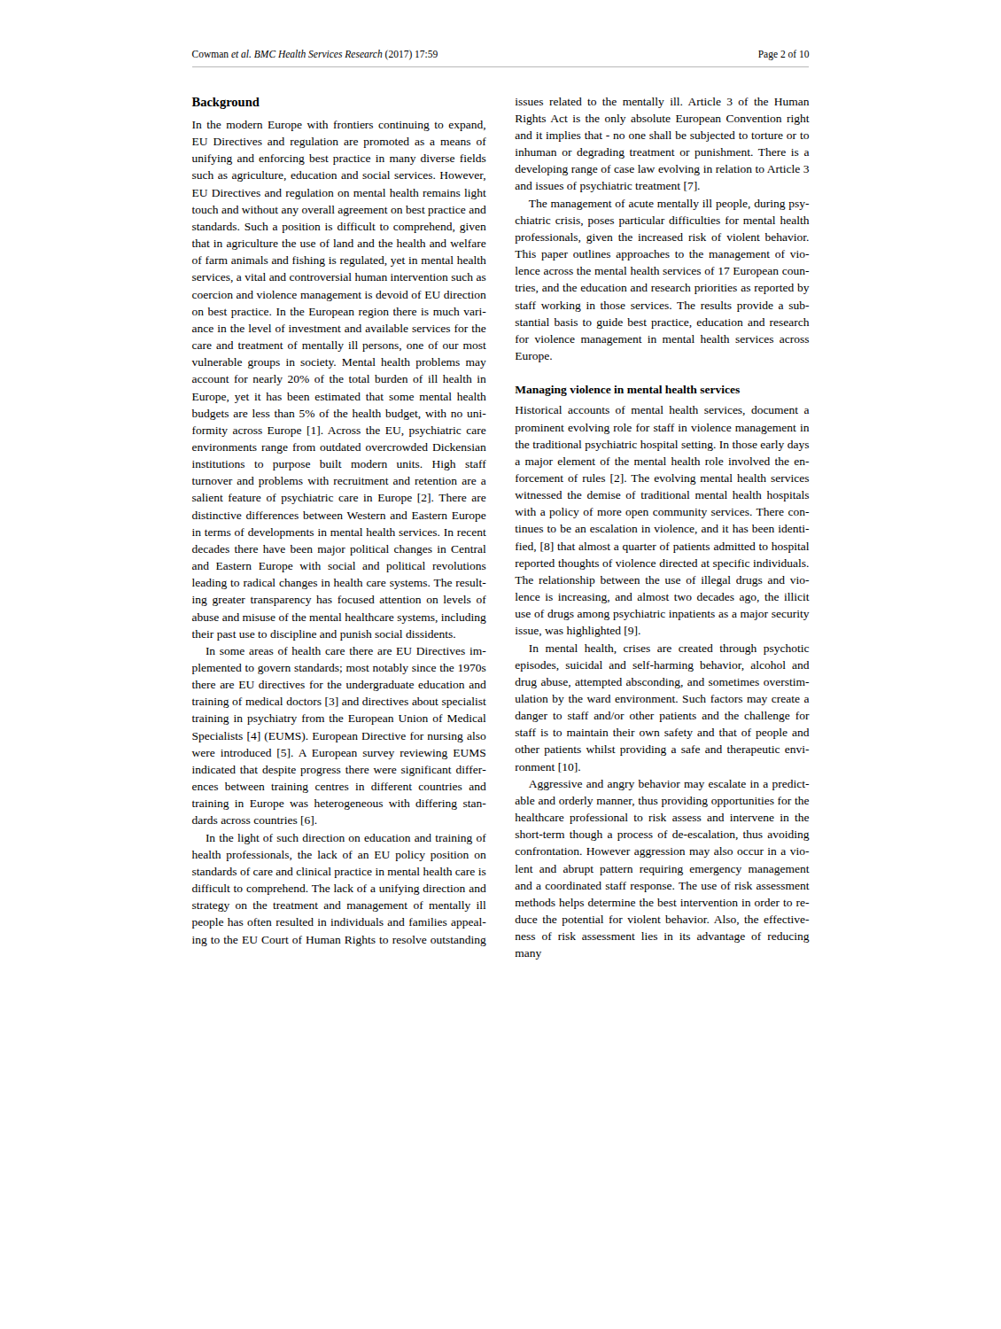Cowman et al. BMC Health Services Research (2017) 17:59
Page 2 of 10
Background
In the modern Europe with frontiers continuing to expand, EU Directives and regulation are promoted as a means of unifying and enforcing best practice in many diverse fields such as agriculture, education and social services. However, EU Directives and regulation on mental health remains light touch and without any overall agreement on best practice and standards. Such a position is difficult to comprehend, given that in agriculture the use of land and the health and welfare of farm animals and fishing is regulated, yet in mental health services, a vital and controversial human intervention such as coercion and violence management is devoid of EU direction on best practice. In the European region there is much variance in the level of investment and available services for the care and treatment of mentally ill persons, one of our most vulnerable groups in society. Mental health problems may account for nearly 20% of the total burden of ill health in Europe, yet it has been estimated that some mental health budgets are less than 5% of the health budget, with no uniformity across Europe [1]. Across the EU, psychiatric care environments range from outdated overcrowded Dickensian institutions to purpose built modern units. High staff turnover and problems with recruitment and retention are a salient feature of psychiatric care in Europe [2]. There are distinctive differences between Western and Eastern Europe in terms of developments in mental health services. In recent decades there have been major political changes in Central and Eastern Europe with social and political revolutions leading to radical changes in health care systems. The resulting greater transparency has focused attention on levels of abuse and misuse of the mental healthcare systems, including their past use to discipline and punish social dissidents.
In some areas of health care there are EU Directives implemented to govern standards; most notably since the 1970s there are EU directives for the undergraduate education and training of medical doctors [3] and directives about specialist training in psychiatry from the European Union of Medical Specialists [4] (EUMS). European Directive for nursing also were introduced [5]. A European survey reviewing EUMS indicated that despite progress there were significant differences between training centres in different countries and training in Europe was heterogeneous with differing standards across countries [6].
In the light of such direction on education and training of health professionals, the lack of an EU policy position on standards of care and clinical practice in mental health care is difficult to comprehend. The lack of a unifying direction and strategy on the treatment and management of mentally ill people has often resulted in individuals and families appealing to the EU Court of Human Rights to resolve outstanding issues related to the mentally ill. Article 3 of the Human Rights Act is the only absolute European Convention right and it implies that - no one shall be subjected to torture or to inhuman or degrading treatment or punishment. There is a developing range of case law evolving in relation to Article 3 and issues of psychiatric treatment [7].
The management of acute mentally ill people, during psychiatric crisis, poses particular difficulties for mental health professionals, given the increased risk of violent behavior. This paper outlines approaches to the management of violence across the mental health services of 17 European countries, and the education and research priorities as reported by staff working in those services. The results provide a substantial basis to guide best practice, education and research for violence management in mental health services across Europe.
Managing violence in mental health services
Historical accounts of mental health services, document a prominent evolving role for staff in violence management in the traditional psychiatric hospital setting. In those early days a major element of the mental health role involved the enforcement of rules [2]. The evolving mental health services witnessed the demise of traditional mental health hospitals with a policy of more open community services. There continues to be an escalation in violence, and it has been identified, [8] that almost a quarter of patients admitted to hospital reported thoughts of violence directed at specific individuals. The relationship between the use of illegal drugs and violence is increasing, and almost two decades ago, the illicit use of drugs among psychiatric inpatients as a major security issue, was highlighted [9].
In mental health, crises are created through psychotic episodes, suicidal and self-harming behavior, alcohol and drug abuse, attempted absconding, and sometimes overstimulation by the ward environment. Such factors may create a danger to staff and/or other patients and the challenge for staff is to maintain their own safety and that of people and other patients whilst providing a safe and therapeutic environment [10].
Aggressive and angry behavior may escalate in a predictable and orderly manner, thus providing opportunities for the healthcare professional to risk assess and intervene in the short-term though a process of de-escalation, thus avoiding confrontation. However aggression may also occur in a violent and abrupt pattern requiring emergency management and a coordinated staff response. The use of risk assessment methods helps determine the best intervention in order to reduce the potential for violent behavior. Also, the effectiveness of risk assessment lies in its advantage of reducing many